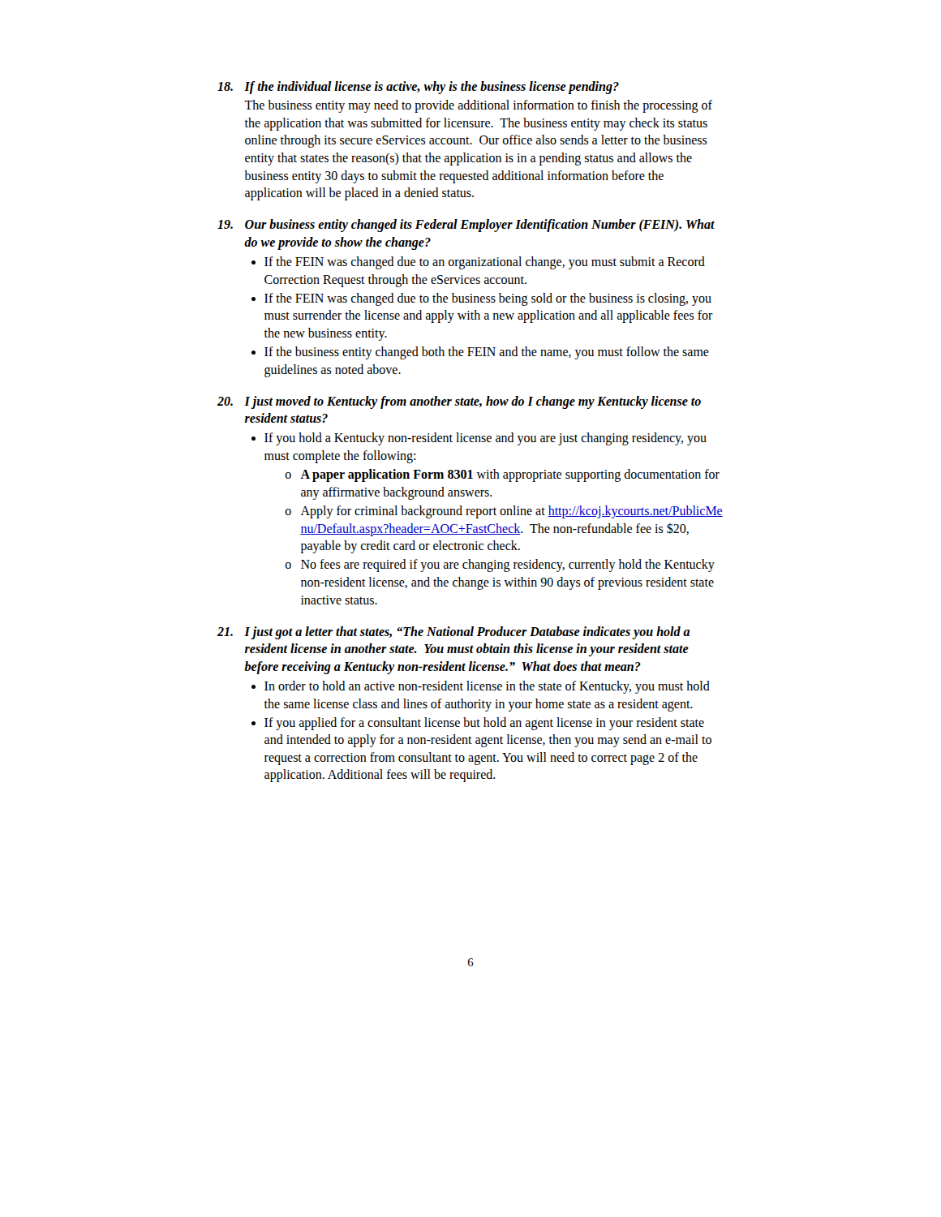18. If the individual license is active, why is the business license pending? The business entity may need to provide additional information to finish the processing of the application that was submitted for licensure. The business entity may check its status online through its secure eServices account. Our office also sends a letter to the business entity that states the reason(s) that the application is in a pending status and allows the business entity 30 days to submit the requested additional information before the application will be placed in a denied status.
19. Our business entity changed its Federal Employer Identification Number (FEIN). What do we provide to show the change?
If the FEIN was changed due to an organizational change, you must submit a Record Correction Request through the eServices account.
If the FEIN was changed due to the business being sold or the business is closing, you must surrender the license and apply with a new application and all applicable fees for the new business entity.
If the business entity changed both the FEIN and the name, you must follow the same guidelines as noted above.
20. I just moved to Kentucky from another state, how do I change my Kentucky license to resident status?
If you hold a Kentucky non-resident license and you are just changing residency, you must complete the following:
oA paper application Form 8301 with appropriate supporting documentation for any affirmative background answers.
o Apply for criminal background report online at http://kcoj.kycourts.net/PublicMenu/Default.aspx?header=AOC+FastCheck. The non-refundable fee is $20, payable by credit card or electronic check.
o No fees are required if you are changing residency, currently hold the Kentucky non-resident license, and the change is within 90 days of previous resident state inactive status.
21. I just got a letter that states, “The National Producer Database indicates you hold a resident license in another state. You must obtain this license in your resident state before receiving a Kentucky non-resident license.” What does that mean?
In order to hold an active non-resident license in the state of Kentucky, you must hold the same license class and lines of authority in your home state as a resident agent.
If you applied for a consultant license but hold an agent license in your resident state and intended to apply for a non-resident agent license, then you may send an e-mail to request a correction from consultant to agent. You will need to correct page 2 of the application. Additional fees will be required.
6